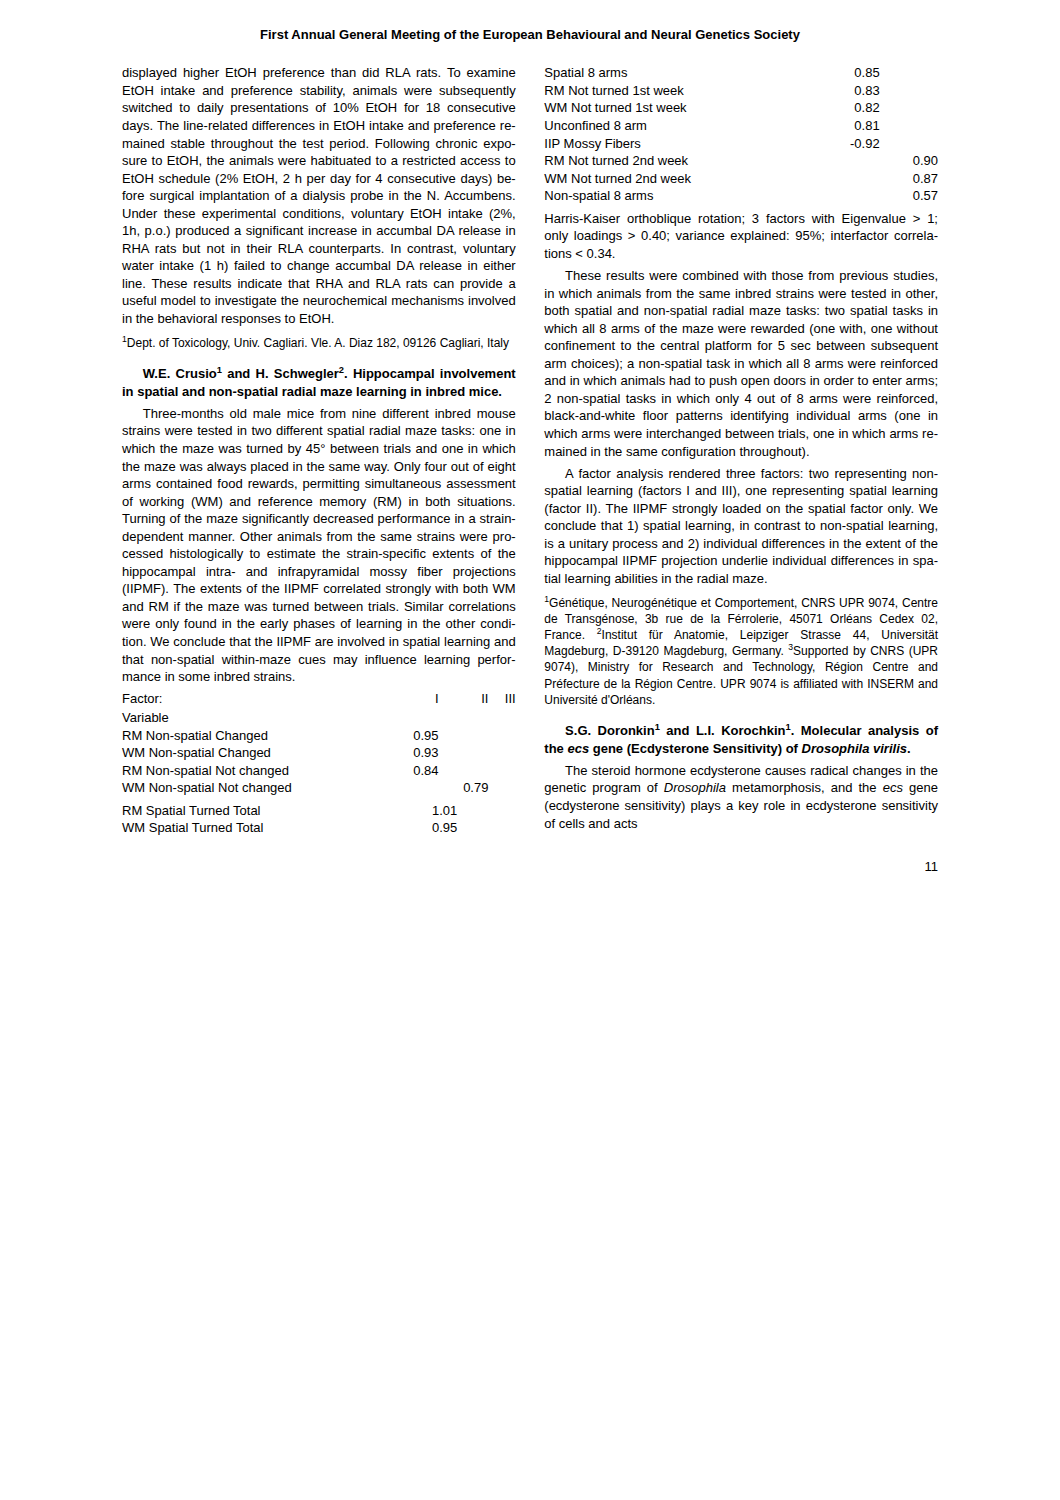First Annual General Meeting of the European Behavioural and Neural Genetics Society
displayed higher EtOH preference than did RLA rats. To examine EtOH intake and preference stability, animals were subsequently switched to daily presentations of 10% EtOH for 18 consecutive days. The line-related differences in EtOH intake and preference remained stable throughout the test period. Following chronic exposure to EtOH, the animals were habituated to a restricted access to EtOH schedule (2% EtOH, 2 h per day for 4 consecutive days) before surgical implantation of a dialysis probe in the N. Accumbens. Under these experimental conditions, voluntary EtOH intake (2%, 1h, p.o.) produced a significant increase in accumbal DA release in RHA rats but not in their RLA counterparts. In contrast, voluntary water intake (1 h) failed to change accumbal DA release in either line. These results indicate that RHA and RLA rats can provide a useful model to investigate the neurochemical mechanisms involved in the behavioral responses to EtOH.
1Dept. of Toxicology, Univ. Cagliari. Vle. A. Diaz 182, 09126 Cagliari, Italy
W.E. Crusio1 and H. Schwegler2. Hippocampal involvement in spatial and non-spatial radial maze learning in inbred mice.
Three-months old male mice from nine different inbred mouse strains were tested in two different spatial radial maze tasks: one in which the maze was turned by 45° between trials and one in which the maze was always placed in the same way. Only four out of eight arms contained food rewards, permitting simultaneous assessment of working (WM) and reference memory (RM) in both situations. Turning of the maze significantly decreased performance in a strain-dependent manner. Other animals from the same strains were processed histologically to estimate the strain-specific extents of the hippocampal intra- and infrapyramidal mossy fiber projections (IIPMF). The extents of the IIPMF correlated strongly with both WM and RM if the maze was turned between trials. Similar correlations were only found in the early phases of learning in the other condition. We conclude that the IIPMF are involved in spatial learning and that non-spatial within-maze cues may influence learning performance in some inbred strains.
| Factor: | I | II | III |
| Variable | | | |
| RM Non-spatial Changed | 0.95 | | |
| WM Non-spatial Changed | 0.93 | | |
| RM Non-spatial Not changed | 0.84 | | |
| WM Non-spatial Not changed | | 0.79 | |
| RM Spatial Turned Total | 1.01 | |
| WM Spatial Turned Total | 0.95 | |
| Spatial 8 arms | 0.85 | |
| RM Not turned 1st week | 0.83 | |
| WM Not turned 1st week | 0.82 | |
| Unconfined 8 arm | 0.81 | |
| IIP Mossy Fibers | -0.92 | |
| RM Not turned 2nd week | | 0.90 |
| WM Not turned 2nd week | | 0.87 |
| Non-spatial 8 arms | | 0.57 |
Harris-Kaiser orthoblique rotation; 3 factors with Eigenvalue > 1; only loadings > 0.40; variance explained: 95%; interfactor correlations < 0.34.
These results were combined with those from previous studies, in which animals from the same inbred strains were tested in other, both spatial and non-spatial radial maze tasks: two spatial tasks in which all 8 arms of the maze were rewarded (one with, one without confinement to the central platform for 5 sec between subsequent arm choices); a non-spatial task in which all 8 arms were reinforced and in which animals had to push open doors in order to enter arms; 2 non-spatial tasks in which only 4 out of 8 arms were reinforced, black-and-white floor patterns identifying individual arms (one in which arms were interchanged between trials, one in which arms remained in the same configuration throughout).
A factor analysis rendered three factors: two representing non-spatial learning (factors I and III), one representing spatial learning (factor II). The IIPMF strongly loaded on the spatial factor only. We conclude that 1) spatial learning, in contrast to non-spatial learning, is a unitary process and 2) individual differences in the extent of the hippocampal IIPMF projection underlie individual differences in spatial learning abilities in the radial maze.
1Génétique, Neurogénétique et Comportement, CNRS UPR 9074, Centre de Transgénose, 3b rue de la Férrolerie, 45071 Orléans Cedex 02, France. 2Institut für Anatomie, Leipziger Strasse 44, Universität Magdeburg, D-39120 Magdeburg, Germany. 3Supported by CNRS (UPR 9074), Ministry for Research and Technology, Région Centre and Préfecture de la Région Centre. UPR 9074 is affiliated with INSERM and Université d'Orléans.
S.G. Doronkin1 and L.I. Korochkin1. Molecular analysis of the ecs gene (Ecdysterone Sensitivity) of Drosophila virilis.
The steroid hormone ecdysterone causes radical changes in the genetic program of Drosophila metamorphosis, and the ecs gene (ecdysterone sensitivity) plays a key role in ecdysterone sensitivity of cells and acts
11